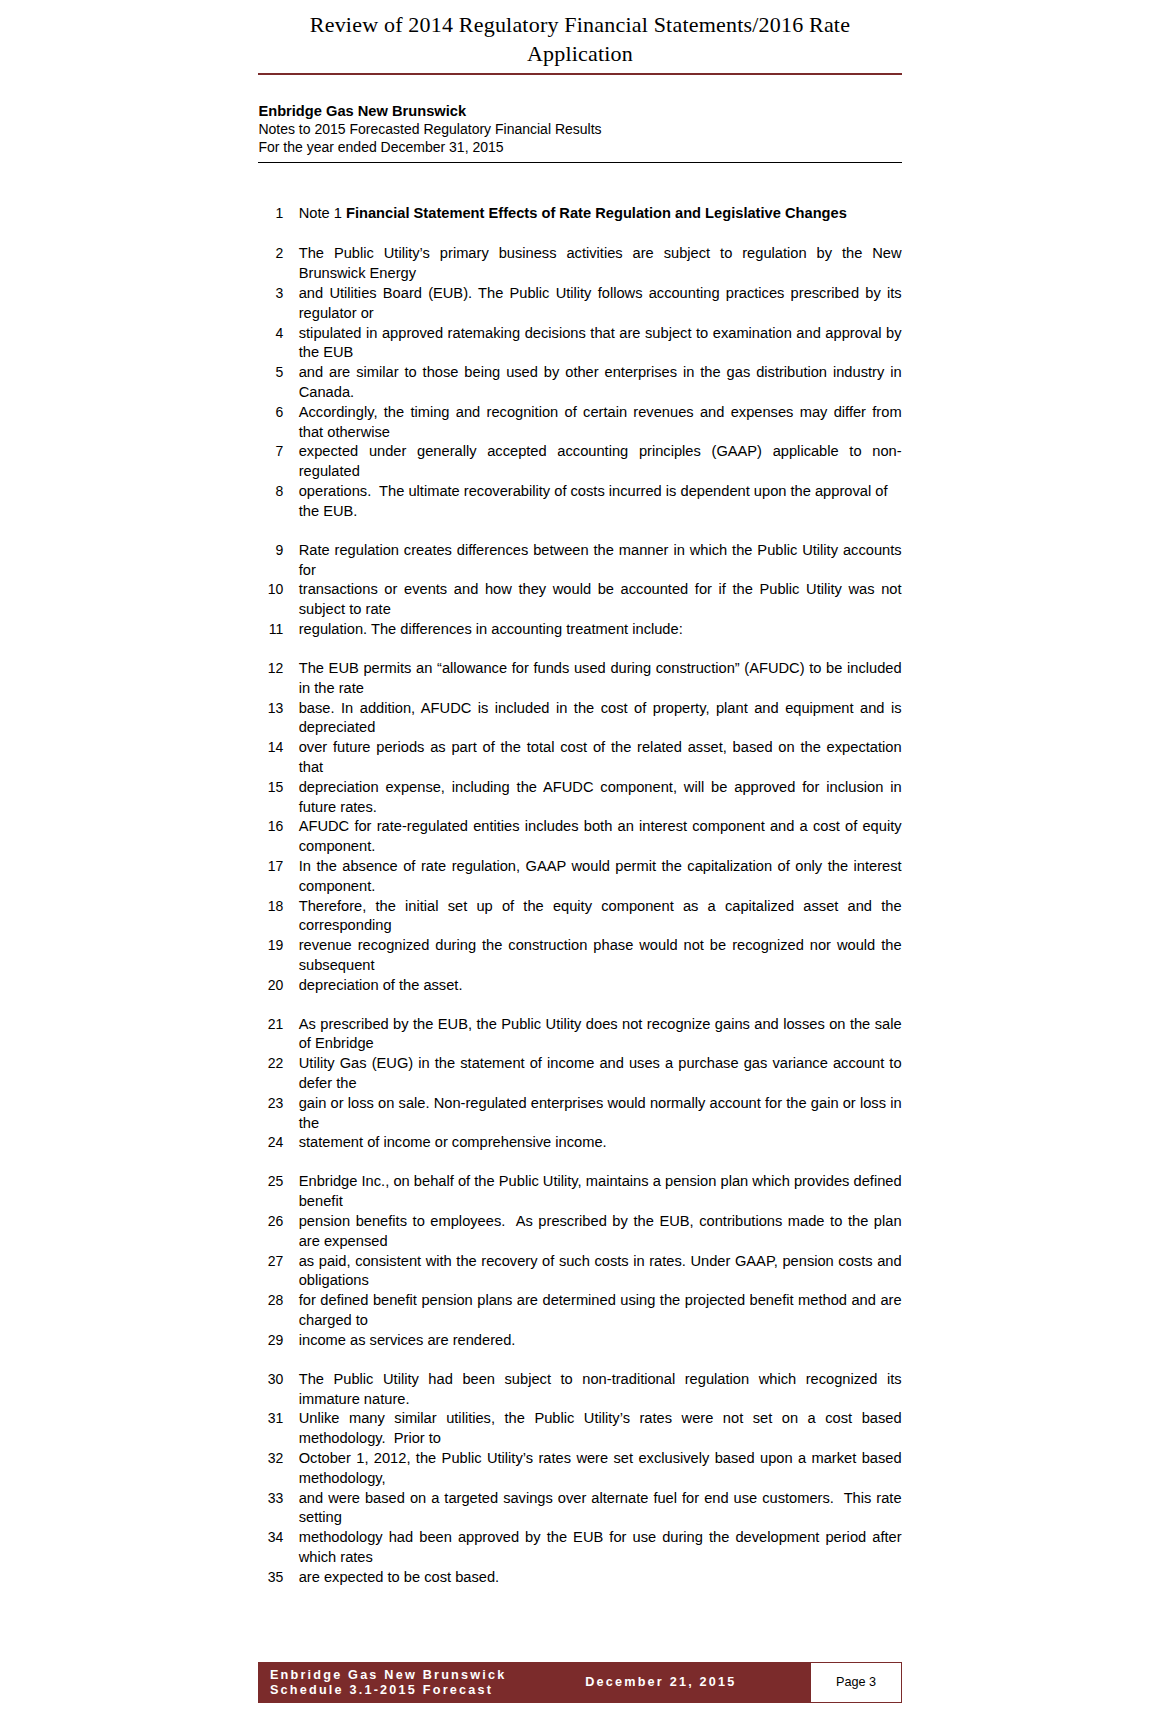Review of 2014 Regulatory Financial Statements/2016 Rate Application
Enbridge Gas New Brunswick
Notes to 2015 Forecasted Regulatory Financial Results
For the year ended December 31, 2015
1 Note 1 Financial Statement Effects of Rate Regulation and Legislative Changes
2 The Public Utility’s primary business activities are subject to regulation by the New Brunswick Energy 3 and Utilities Board (EUB). The Public Utility follows accounting practices prescribed by its regulator or 4 stipulated in approved ratemaking decisions that are subject to examination and approval by the EUB 5 and are similar to those being used by other enterprises in the gas distribution industry in Canada. 6 Accordingly, the timing and recognition of certain revenues and expenses may differ from that otherwise 7 expected under generally accepted accounting principles (GAAP) applicable to non-regulated 8 operations. The ultimate recoverability of costs incurred is dependent upon the approval of the EUB.
9 Rate regulation creates differences between the manner in which the Public Utility accounts for 10 transactions or events and how they would be accounted for if the Public Utility was not subject to rate 11 regulation. The differences in accounting treatment include:
12 The EUB permits an “allowance for funds used during construction” (AFUDC) to be included in the rate 13 base. In addition, AFUDC is included in the cost of property, plant and equipment and is depreciated 14 over future periods as part of the total cost of the related asset, based on the expectation that 15 depreciation expense, including the AFUDC component, will be approved for inclusion in future rates. 16 AFUDC for rate-regulated entities includes both an interest component and a cost of equity component. 17 In the absence of rate regulation, GAAP would permit the capitalization of only the interest component. 18 Therefore, the initial set up of the equity component as a capitalized asset and the corresponding 19 revenue recognized during the construction phase would not be recognized nor would the subsequent 20 depreciation of the asset.
21 As prescribed by the EUB, the Public Utility does not recognize gains and losses on the sale of Enbridge 22 Utility Gas (EUG) in the statement of income and uses a purchase gas variance account to defer the 23 gain or loss on sale. Non-regulated enterprises would normally account for the gain or loss in the 24 statement of income or comprehensive income.
25 Enbridge Inc., on behalf of the Public Utility, maintains a pension plan which provides defined benefit 26 pension benefits to employees. As prescribed by the EUB, contributions made to the plan are expensed 27 as paid, consistent with the recovery of such costs in rates. Under GAAP, pension costs and obligations 28 for defined benefit pension plans are determined using the projected benefit method and are charged to 29 income as services are rendered.
30 The Public Utility had been subject to non-traditional regulation which recognized its immature nature. 31 Unlike many similar utilities, the Public Utility’s rates were not set on a cost based methodology. Prior to 32 October 1, 2012, the Public Utility’s rates were set exclusively based upon a market based methodology, 33 and were based on a targeted savings over alternate fuel for end use customers. This rate setting 34 methodology had been approved by the EUB for use during the development period after which rates 35 are expected to be cost based.
Enbridge Gas New Brunswick
Schedule 3.1-2015 Forecast
December 21, 2015
Page 3